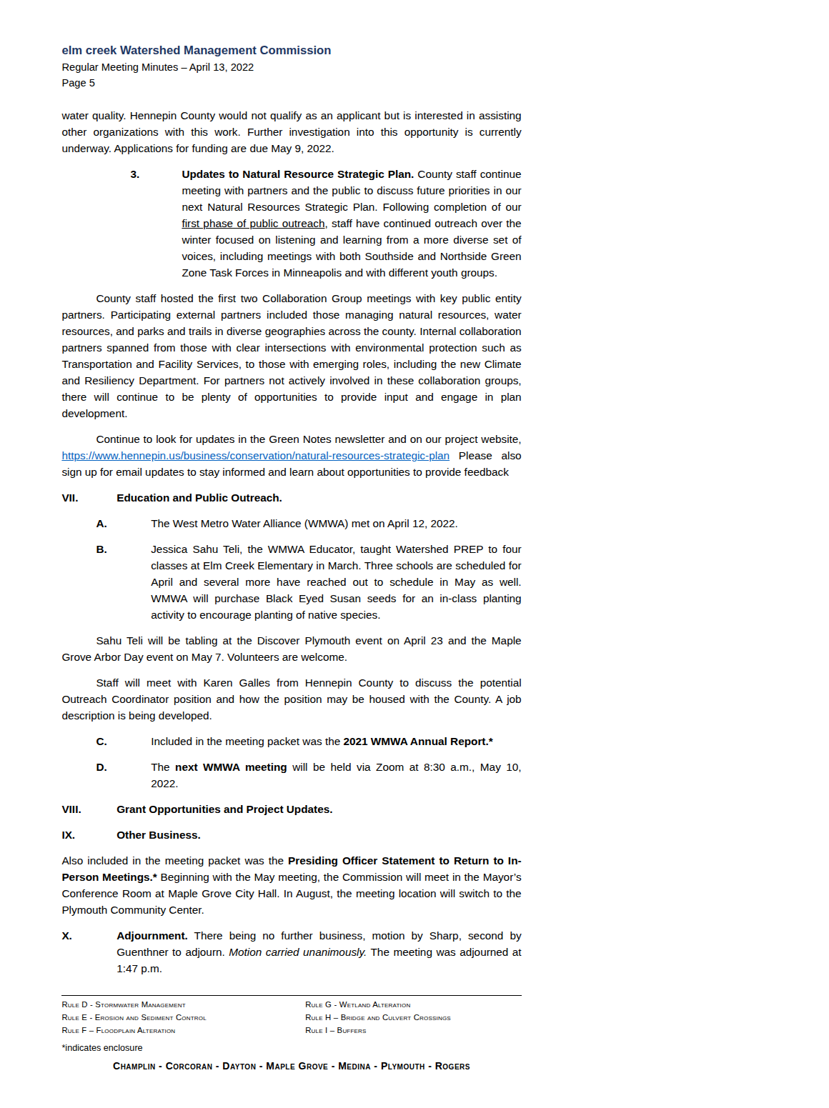elm creek Watershed Management Commission
Regular Meeting Minutes – April 13, 2022
Page 5
water quality. Hennepin County would not qualify as an applicant but is interested in assisting other organizations with this work. Further investigation into this opportunity is currently underway. Applications for funding are due May 9, 2022.
3.
Updates to Natural Resource Strategic Plan. County staff continue meeting with partners and the public to discuss future priorities in our next Natural Resources Strategic Plan. Following completion of our first phase of public outreach, staff have continued outreach over the winter focused on listening and learning from a more diverse set of voices, including meetings with both Southside and Northside Green Zone Task Forces in Minneapolis and with different youth groups.
County staff hosted the first two Collaboration Group meetings with key public entity partners. Participating external partners included those managing natural resources, water resources, and parks and trails in diverse geographies across the county. Internal collaboration partners spanned from those with clear intersections with environmental protection such as Transportation and Facility Services, to those with emerging roles, including the new Climate and Resiliency Department. For partners not actively involved in these collaboration groups, there will continue to be plenty of opportunities to provide input and engage in plan development.
Continue to look for updates in the Green Notes newsletter and on our project website, https://www.hennepin.us/business/conservation/natural-resources-strategic-plan Please also sign up for email updates to stay informed and learn about opportunities to provide feedback
VII.
Education and Public Outreach.
A.
The West Metro Water Alliance (WMWA) met on April 12, 2022.
B.
Jessica Sahu Teli, the WMWA Educator, taught Watershed PREP to four classes at Elm Creek Elementary in March. Three schools are scheduled for April and several more have reached out to schedule in May as well. WMWA will purchase Black Eyed Susan seeds for an in-class planting activity to encourage planting of native species.
Sahu Teli will be tabling at the Discover Plymouth event on April 23 and the Maple Grove Arbor Day event on May 7. Volunteers are welcome.
Staff will meet with Karen Galles from Hennepin County to discuss the potential Outreach Coordinator position and how the position may be housed with the County. A job description is being developed.
C.
Included in the meeting packet was the 2021 WMWA Annual Report.*
D.
The next WMWA meeting will be held via Zoom at 8:30 a.m., May 10, 2022.
VIII.
Grant Opportunities and Project Updates.
IX.
Other Business.
Also included in the meeting packet was the Presiding Officer Statement to Return to In-Person Meetings.* Beginning with the May meeting, the Commission will meet in the Mayor’s Conference Room at Maple Grove City Hall. In August, the meeting location will switch to the Plymouth Community Center.
X.
Adjournment. There being no further business, motion by Sharp, second by Guenthner to adjourn. Motion carried unanimously. The meeting was adjourned at 1:47 p.m.
Rule D - Stormwater Management
Rule E - Erosion and Sediment Control
Rule F – Floodplain Alteration
Rule G - Wetland Alteration
Rule H – Bridge and Culvert Crossings
Rule I – Buffers
*indicates enclosure
Champlin - Corcoran - Dayton - Maple Grove - Medina - Plymouth - Rogers